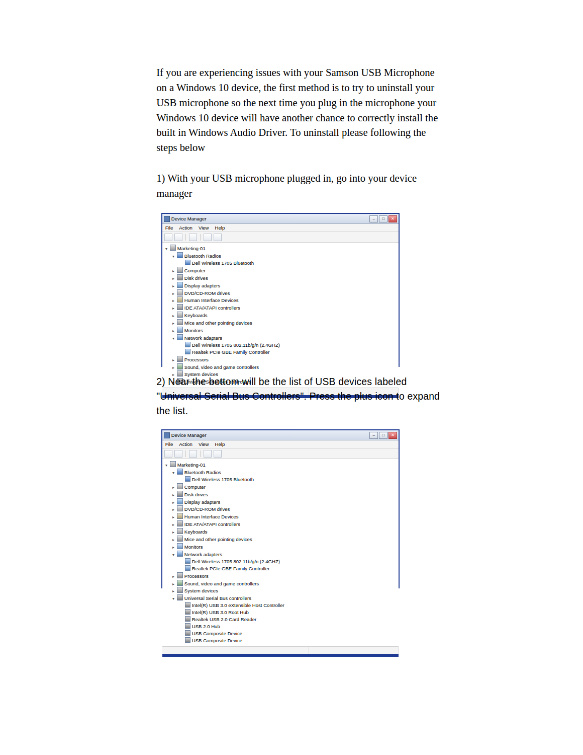If you are experiencing issues with your Samson USB Microphone on a Windows 10 device, the first method is to try to uninstall your USB microphone so the next time you plug in the microphone your Windows 10 device will have another chance to correctly install the built in Windows Audio Driver. To uninstall please following the steps below
1) With your USB microphone plugged in, go into your device manager
Device Manager
–□✕
File Action View Help
▾ Marketing-01
▾ Bluetooth Radios
Dell Wireless 1705 Bluetooth
▸ Computer
▸ Disk drives
▸ Display adapters
▸ DVD/CD-ROM drives
▸ Human Interface Devices
▸ IDE ATA/ATAPI controllers
▸ Keyboards
▸ Mice and other pointing devices
▸ Monitors
▾ Network adapters
Dell Wireless 1705 802.11b/g/n (2.4GHZ)
Realtek PCIe GBE Family Controller
▸ Processors
▸ Sound, video and game controllers
▸ System devices
▸ Universal Serial Bus controllers
2) Near the bottom will be the list of USB devices labeled "Universal Serial Bus Controllers". Press the plus icon to expand the list.
Device Manager
–□✕
File Action View Help
▾ Marketing-01
▾ Bluetooth Radios
Dell Wireless 1705 Bluetooth
▸ Computer
▸ Disk drives
▸ Display adapters
▸ DVD/CD-ROM drives
▸ Human Interface Devices
▸ IDE ATA/ATAPI controllers
▸ Keyboards
▸ Mice and other pointing devices
▸ Monitors
▾ Network adapters
Dell Wireless 1705 802.11b/g/n (2.4GHZ)
Realtek PCIe GBE Family Controller
▸ Processors
▸ Sound, video and game controllers
▸ System devices
▾ Universal Serial Bus controllers
Intel(R) USB 3.0 eXtensible Host Controller
Intel(R) USB 3.0 Root Hub
Realtek USB 2.0 Card Reader
USB 2.0 Hub
USB Composite Device
USB Composite Device